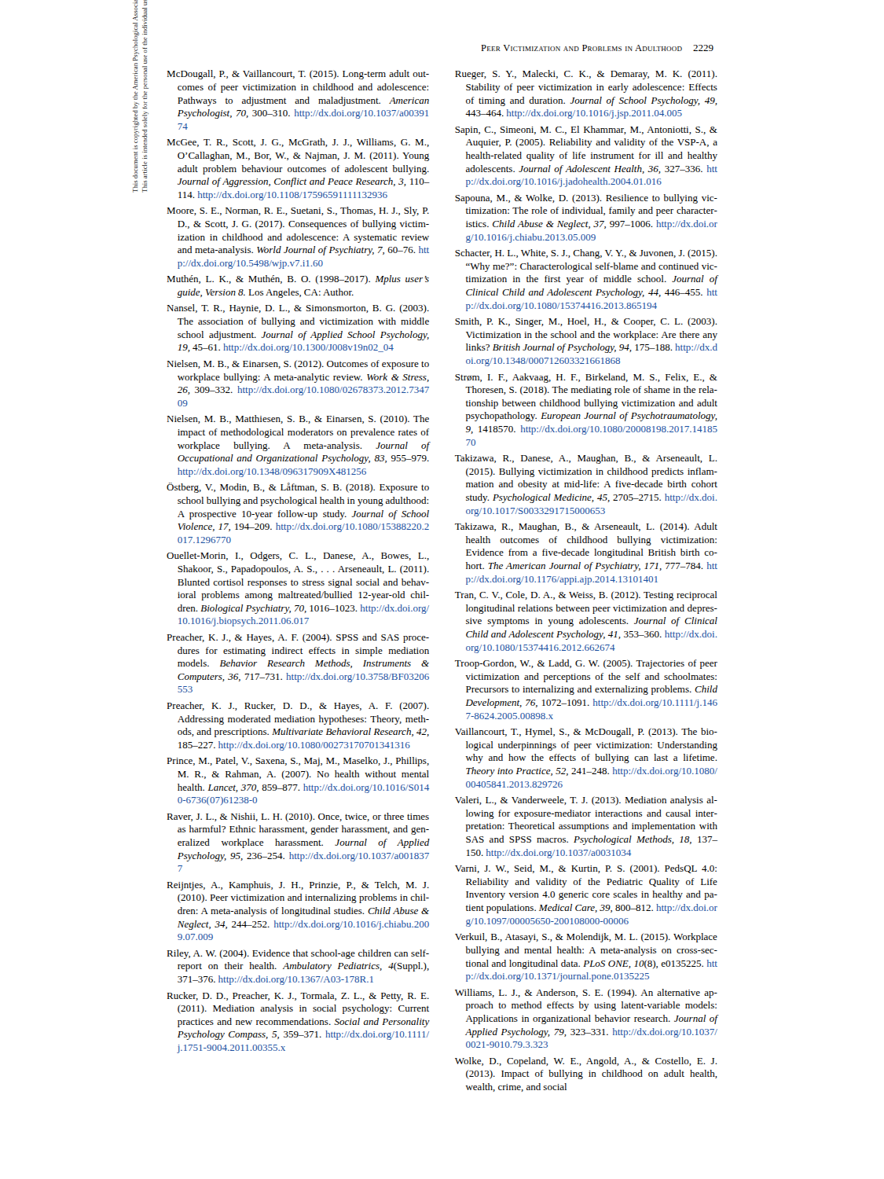This document is copyrighted by the American Psychological Association or one of its allied publishers. This article is intended solely for the personal use of the individual user and is not to be disseminated broadly.
Peer Victimization and Problems in Adulthood 2229
McDougall, P., & Vaillancourt, T. (2015). Long-term adult outcomes of peer victimization in childhood and adolescence: Pathways to adjustment and maladjustment. American Psychologist, 70, 300–310. http://dx.doi.org/10.1037/a0039174
McGee, T. R., Scott, J. G., McGrath, J. J., Williams, G. M., O’Callaghan, M., Bor, W., & Najman, J. M. (2011). Young adult problem behaviour outcomes of adolescent bullying. Journal of Aggression, Conflict and Peace Research, 3, 110–114. http://dx.doi.org/10.1108/17596591111132936
Moore, S. E., Norman, R. E., Suetani, S., Thomas, H. J., Sly, P. D., & Scott, J. G. (2017). Consequences of bullying victimization in childhood and adolescence: A systematic review and meta-analysis. World Journal of Psychiatry, 7, 60–76. http://dx.doi.org/10.5498/wjp.v7.i1.60
Muthén, L. K., & Muthén, B. O. (1998–2017). Mplus user’s guide, Version 8. Los Angeles, CA: Author.
Nansel, T. R., Haynie, D. L., & Simonsmorton, B. G. (2003). The association of bullying and victimization with middle school adjustment. Journal of Applied School Psychology, 19, 45–61. http://dx.doi.org/10.1300/J008v19n02_04
Nielsen, M. B., & Einarsen, S. (2012). Outcomes of exposure to workplace bullying: A meta-analytic review. Work & Stress, 26, 309–332. http://dx.doi.org/10.1080/02678373.2012.734709
Nielsen, M. B., Matthiesen, S. B., & Einarsen, S. (2010). The impact of methodological moderators on prevalence rates of workplace bullying. A meta-analysis. Journal of Occupational and Organizational Psychology, 83, 955–979. http://dx.doi.org/10.1348/096317909X481256
Östberg, V., Modin, B., & Låftman, S. B. (2018). Exposure to school bullying and psychological health in young adulthood: A prospective 10-year follow-up study. Journal of School Violence, 17, 194–209. http://dx.doi.org/10.1080/15388220.2017.1296770
Ouellet-Morin, I., Odgers, C. L., Danese, A., Bowes, L., Shakoor, S., Papadopoulos, A. S., . . . Arseneault, L. (2011). Blunted cortisol responses to stress signal social and behavioral problems among maltreated/bullied 12-year-old children. Biological Psychiatry, 70, 1016–1023. http://dx.doi.org/10.1016/j.biopsych.2011.06.017
Preacher, K. J., & Hayes, A. F. (2004). SPSS and SAS procedures for estimating indirect effects in simple mediation models. Behavior Research Methods, Instruments & Computers, 36, 717–731. http://dx.doi.org/10.3758/BF03206553
Preacher, K. J., Rucker, D. D., & Hayes, A. F. (2007). Addressing moderated mediation hypotheses: Theory, methods, and prescriptions. Multivariate Behavioral Research, 42, 185–227. http://dx.doi.org/10.1080/00273170701341316
Prince, M., Patel, V., Saxena, S., Maj, M., Maselko, J., Phillips, M. R., & Rahman, A. (2007). No health without mental health. Lancet, 370, 859–877. http://dx.doi.org/10.1016/S0140-6736(07)61238-0
Raver, J. L., & Nishii, L. H. (2010). Once, twice, or three times as harmful? Ethnic harassment, gender harassment, and generalized workplace harassment. Journal of Applied Psychology, 95, 236–254. http://dx.doi.org/10.1037/a0018377
Reijntjes, A., Kamphuis, J. H., Prinzie, P., & Telch, M. J. (2010). Peer victimization and internalizing problems in children: A meta-analysis of longitudinal studies. Child Abuse & Neglect, 34, 244–252. http://dx.doi.org/10.1016/j.chiabu.2009.07.009
Riley, A. W. (2004). Evidence that school-age children can self-report on their health. Ambulatory Pediatrics, 4(Suppl.), 371–376. http://dx.doi.org/10.1367/A03-178R.1
Rucker, D. D., Preacher, K. J., Tormala, Z. L., & Petty, R. E. (2011). Mediation analysis in social psychology: Current practices and new recommendations. Social and Personality Psychology Compass, 5, 359–371. http://dx.doi.org/10.1111/j.1751-9004.2011.00355.x
Rueger, S. Y., Malecki, C. K., & Demaray, M. K. (2011). Stability of peer victimization in early adolescence: Effects of timing and duration. Journal of School Psychology, 49, 443–464. http://dx.doi.org/10.1016/j.jsp.2011.04.005
Sapin, C., Simeoni, M. C., El Khammar, M., Antoniotti, S., & Auquier, P. (2005). Reliability and validity of the VSP-A, a health-related quality of life instrument for ill and healthy adolescents. Journal of Adolescent Health, 36, 327–336. http://dx.doi.org/10.1016/j.jadohealth.2004.01.016
Sapouna, M., & Wolke, D. (2013). Resilience to bullying victimization: The role of individual, family and peer characteristics. Child Abuse & Neglect, 37, 997–1006. http://dx.doi.org/10.1016/j.chiabu.2013.05.009
Schacter, H. L., White, S. J., Chang, V. Y., & Juvonen, J. (2015). “Why me?”: Characterological self-blame and continued victimization in the first year of middle school. Journal of Clinical Child and Adolescent Psychology, 44, 446–455. http://dx.doi.org/10.1080/15374416.2013.865194
Smith, P. K., Singer, M., Hoel, H., & Cooper, C. L. (2003). Victimization in the school and the workplace: Are there any links? British Journal of Psychology, 94, 175–188. http://dx.doi.org/10.1348/000712603321661868
Strøm, I. F., Aakvaag, H. F., Birkeland, M. S., Felix, E., & Thoresen, S. (2018). The mediating role of shame in the relationship between childhood bullying victimization and adult psychopathology. European Journal of Psychotraumatology, 9, 1418570. http://dx.doi.org/10.1080/20008198.2017.1418570
Takizawa, R., Danese, A., Maughan, B., & Arseneault, L. (2015). Bullying victimization in childhood predicts inflammation and obesity at mid-life: A five-decade birth cohort study. Psychological Medicine, 45, 2705–2715. http://dx.doi.org/10.1017/S0033291715000653
Takizawa, R., Maughan, B., & Arseneault, L. (2014). Adult health outcomes of childhood bullying victimization: Evidence from a five-decade longitudinal British birth cohort. The American Journal of Psychiatry, 171, 777–784. http://dx.doi.org/10.1176/appi.ajp.2014.13101401
Tran, C. V., Cole, D. A., & Weiss, B. (2012). Testing reciprocal longitudinal relations between peer victimization and depressive symptoms in young adolescents. Journal of Clinical Child and Adolescent Psychology, 41, 353–360. http://dx.doi.org/10.1080/15374416.2012.662674
Troop-Gordon, W., & Ladd, G. W. (2005). Trajectories of peer victimization and perceptions of the self and schoolmates: Precursors to internalizing and externalizing problems. Child Development, 76, 1072–1091. http://dx.doi.org/10.1111/j.1467-8624.2005.00898.x
Vaillancourt, T., Hymel, S., & McDougall, P. (2013). The biological underpinnings of peer victimization: Understanding why and how the effects of bullying can last a lifetime. Theory into Practice, 52, 241–248. http://dx.doi.org/10.1080/00405841.2013.829726
Valeri, L., & Vanderweele, T. J. (2013). Mediation analysis allowing for exposure-mediator interactions and causal interpretation: Theoretical assumptions and implementation with SAS and SPSS macros. Psychological Methods, 18, 137–150. http://dx.doi.org/10.1037/a0031034
Varni, J. W., Seid, M., & Kurtin, P. S. (2001). PedsQL 4.0: Reliability and validity of the Pediatric Quality of Life Inventory version 4.0 generic core scales in healthy and patient populations. Medical Care, 39, 800–812. http://dx.doi.org/10.1097/00005650-200108000-00006
Verkuil, B., Atasayi, S., & Molendijk, M. L. (2015). Workplace bullying and mental health: A meta-analysis on cross-sectional and longitudinal data. PLoS ONE, 10(8), e0135225. http://dx.doi.org/10.1371/journal.pone.0135225
Williams, L. J., & Anderson, S. E. (1994). An alternative approach to method effects by using latent-variable models: Applications in organizational behavior research. Journal of Applied Psychology, 79, 323–331. http://dx.doi.org/10.1037/0021-9010.79.3.323
Wolke, D., Copeland, W. E., Angold, A., & Costello, E. J. (2013). Impact of bullying in childhood on adult health, wealth, crime, and social